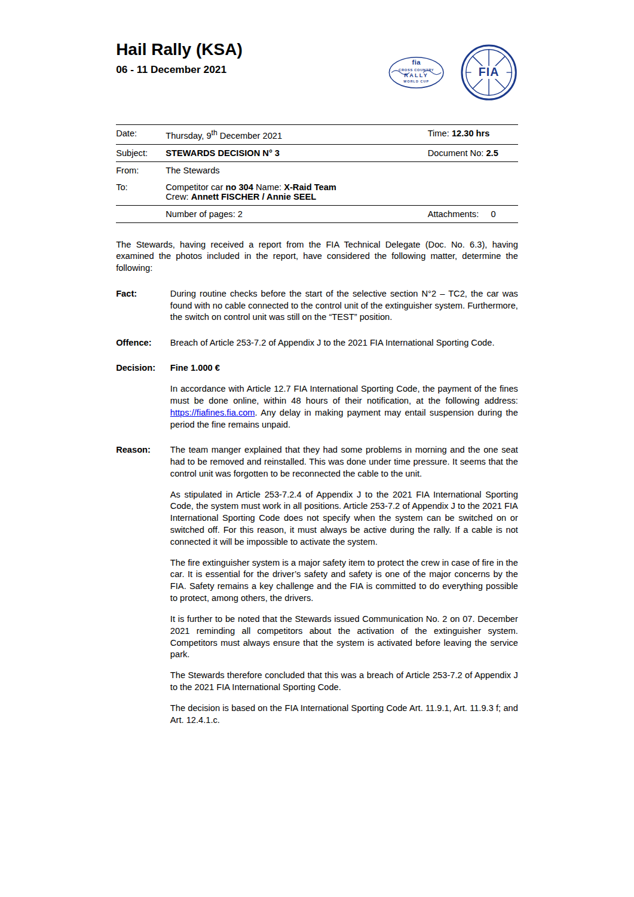Hail Rally (KSA)
06 - 11 December 2021
fia CROSS COUNTRY RALLY WORLD CUP FIA
| Date: | Thursday, 9 th December 2021 | Time: 12.30 hrs |
| Subject: | STEWARDS DECISION N° 3 | Document No: 2.5 |
| From: | The Stewards |
| To: | Competitor car no 304 Name: X-Raid Team Crew: Annett FISCHER / Annie SEEL |
| | Number of pages: 2 | Attachments: 0 |
The Stewards, having received a report from the FIA Technical Delegate (Doc. No. 6.3), having examined the photos included in the report, have considered the following matter, determine the following:
Fact:
During routine checks before the start of the selective section N°2 – TC2, the car was found with no cable connected to the control unit of the extinguisher system. Furthermore, the switch on control unit was still on the “TEST” position.
Offence:
Breach of Article 253-7.2 of Appendix J to the 2021 FIA International Sporting Code.
Decision:
Fine 1.000 €
In accordance with Article 12.7 FIA International Sporting Code, the payment of the fines must be done online, within 48 hours of their notification, at the following address: https://fiafines.fia.com. Any delay in making payment may entail suspension during the period the fine remains unpaid.
Reason:
The team manger explained that they had some problems in morning and the one seat had to be removed and reinstalled. This was done under time pressure. It seems that the control unit was forgotten to be reconnected the cable to the unit.
As stipulated in Article 253-7.2.4 of Appendix J to the 2021 FIA International Sporting Code, the system must work in all positions. Article 253-7.2 of Appendix J to the 2021 FIA International Sporting Code does not specify when the system can be switched on or switched off. For this reason, it must always be active during the rally. If a cable is not connected it will be impossible to activate the system.
The fire extinguisher system is a major safety item to protect the crew in case of fire in the car. It is essential for the driver’s safety and safety is one of the major concerns by the FIA. Safety remains a key challenge and the FIA is committed to do everything possible to protect, among others, the drivers.
It is further to be noted that the Stewards issued Communication No. 2 on 07. December 2021 reminding all competitors about the activation of the extinguisher system. Competitors must always ensure that the system is activated before leaving the service park.
The Stewards therefore concluded that this was a breach of Article 253-7.2 of Appendix J to the 2021 FIA International Sporting Code.
The decision is based on the FIA International Sporting Code Art. 11.9.1, Art. 11.9.3 f; and Art. 12.4.1.c.